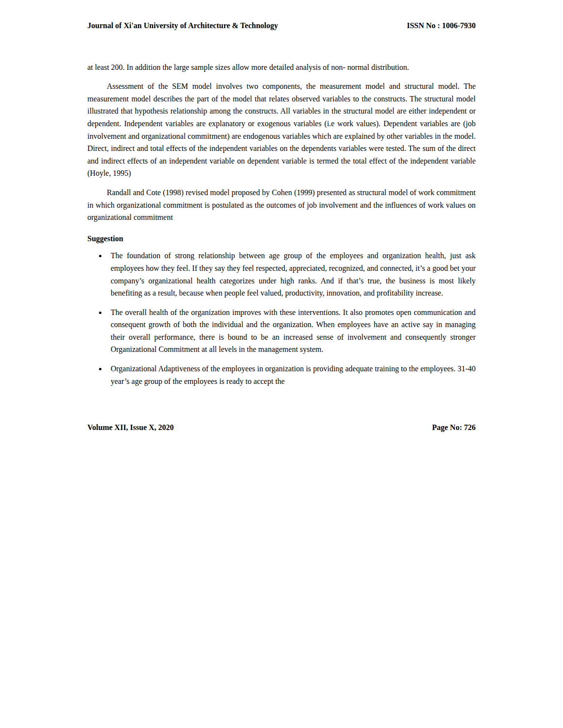Journal of Xi'an University of Architecture & Technology
ISSN No : 1006-7930
at least 200. In addition the large sample sizes allow more detailed analysis of non- normal distribution.
Assessment of the SEM model involves two components, the measurement model and structural model. The measurement model describes the part of the model that relates observed variables to the constructs. The structural model illustrated that hypothesis relationship among the constructs. All variables in the structural model are either independent or dependent. Independent variables are explanatory or exogenous variables (i.e work values). Dependent variables are (job involvement and organizational commitment) are endogenous variables which are explained by other variables in the model. Direct, indirect and total effects of the independent variables on the dependents variables were tested. The sum of the direct and indirect effects of an independent variable on dependent variable is termed the total effect of the independent variable (Hoyle, 1995)
Randall and Cote (1998) revised model proposed by Cohen (1999) presented as structural model of work commitment in which organizational commitment is postulated as the outcomes of job involvement and the influences of work values on organizational commitment
Suggestion
The foundation of strong relationship between age group of the employees and organization health, just ask employees how they feel. If they say they feel respected, appreciated, recognized, and connected, it’s a good bet your company’s organizational health categorizes under high ranks. And if that’s true, the business is most likely benefiting as a result, because when people feel valued, productivity, innovation, and profitability increase.
The overall health of the organization improves with these interventions. It also promotes open communication and consequent growth of both the individual and the organization. When employees have an active say in managing their overall performance, there is bound to be an increased sense of involvement and consequently stronger Organizational Commitment at all levels in the management system.
Organizational Adaptiveness of the employees in organization is providing adequate training to the employees. 31-40 year’s age group of the employees is ready to accept the
Volume XII, Issue X, 2020
Page No: 726